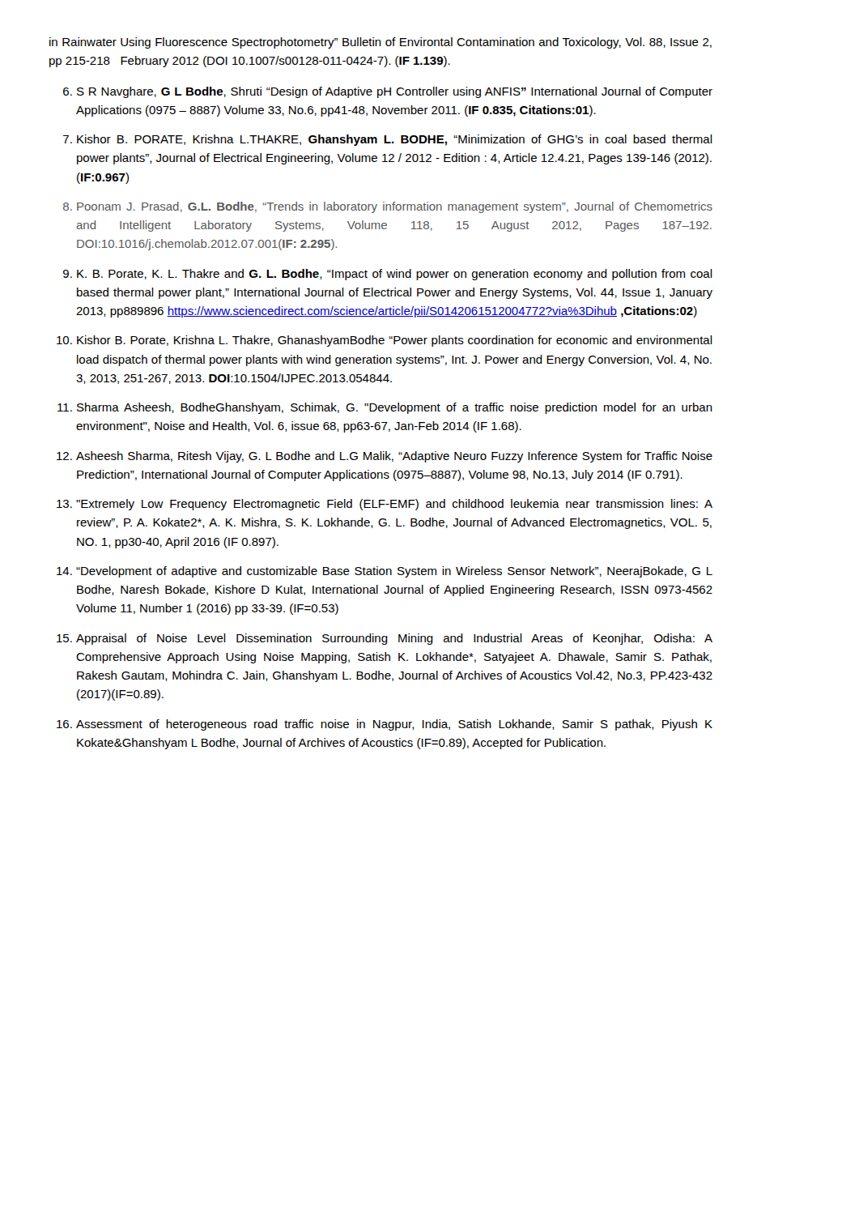in Rainwater Using Fluorescence Spectrophotometry” Bulletin of Environtal Contamination and Toxicology, Vol. 88, Issue 2, pp 215-218 February 2012 (DOI 10.1007/s00128-011-0424-7). (IF 1.139).
S R Navghare, G L Bodhe, Shruti “Design of Adaptive pH Controller using ANFIS” International Journal of Computer Applications (0975 – 8887) Volume 33, No.6, pp41-48, November 2011. (IF 0.835, Citations:01).
Kishor B. PORATE, Krishna L.THAKRE, Ghanshyam L. BODHE, “Minimization of GHG’s in coal based thermal power plants”, Journal of Electrical Engineering, Volume 12 / 2012 - Edition : 4, Article 12.4.21, Pages 139-146 (2012). (IF:0.967)
Poonam J. Prasad, G.L. Bodhe, “Trends in laboratory information management system”, Journal of Chemometrics and Intelligent Laboratory Systems, Volume 118, 15 August 2012, Pages 187–192. DOI:10.1016/j.chemolab.2012.07.001(IF: 2.295).
K. B. Porate, K. L. Thakre and G. L. Bodhe, “Impact of wind power on generation economy and pollution from coal based thermal power plant,” International Journal of Electrical Power and Energy Systems, Vol. 44, Issue 1, January 2013, pp889896 https://www.sciencedirect.com/science/article/pii/S0142061512004772?via%3Dihub ,Citations:02)
Kishor B. Porate, Krishna L. Thakre, GhanashyamBodhe “Power plants coordination for economic and environmental load dispatch of thermal power plants with wind generation systems”, Int. J. Power and Energy Conversion, Vol. 4, No. 3, 2013, 251-267, 2013. DOI:10.1504/IJPEC.2013.054844.
Sharma Asheesh, BodheGhanshyam, Schimak, G. "Development of a traffic noise prediction model for an urban environment", Noise and Health, Vol. 6, issue 68, pp63-67, Jan-Feb 2014 (IF 1.68).
Asheesh Sharma, Ritesh Vijay, G. L Bodhe and L.G Malik, “Adaptive Neuro Fuzzy Inference System for Traffic Noise Prediction”, International Journal of Computer Applications (0975–8887), Volume 98, No.13, July 2014 (IF 0.791).
"Extremely Low Frequency Electromagnetic Field (ELF-EMF) and childhood leukemia near transmission lines: A review”, P. A. Kokate2*, A. K. Mishra, S. K. Lokhande, G. L. Bodhe, Journal of Advanced Electromagnetics, VOL. 5, NO. 1, pp30-40, April 2016 (IF 0.897).
“Development of adaptive and customizable Base Station System in Wireless Sensor Network”, NeerajBokade, G L Bodhe, Naresh Bokade, Kishore D Kulat, International Journal of Applied Engineering Research, ISSN 0973-4562 Volume 11, Number 1 (2016) pp 33-39. (IF=0.53)
Appraisal of Noise Level Dissemination Surrounding Mining and Industrial Areas of Keonjhar, Odisha: A Comprehensive Approach Using Noise Mapping, Satish K. Lokhande*, Satyajeet A. Dhawale, Samir S. Pathak, Rakesh Gautam, Mohindra C. Jain, Ghanshyam L. Bodhe, Journal of Archives of Acoustics Vol.42, No.3, PP.423-432 (2017)(IF=0.89).
Assessment of heterogeneous road traffic noise in Nagpur, India, Satish Lokhande, Samir S pathak, Piyush K Kokate&Ghanshyam L Bodhe, Journal of Archives of Acoustics (IF=0.89), Accepted for Publication.